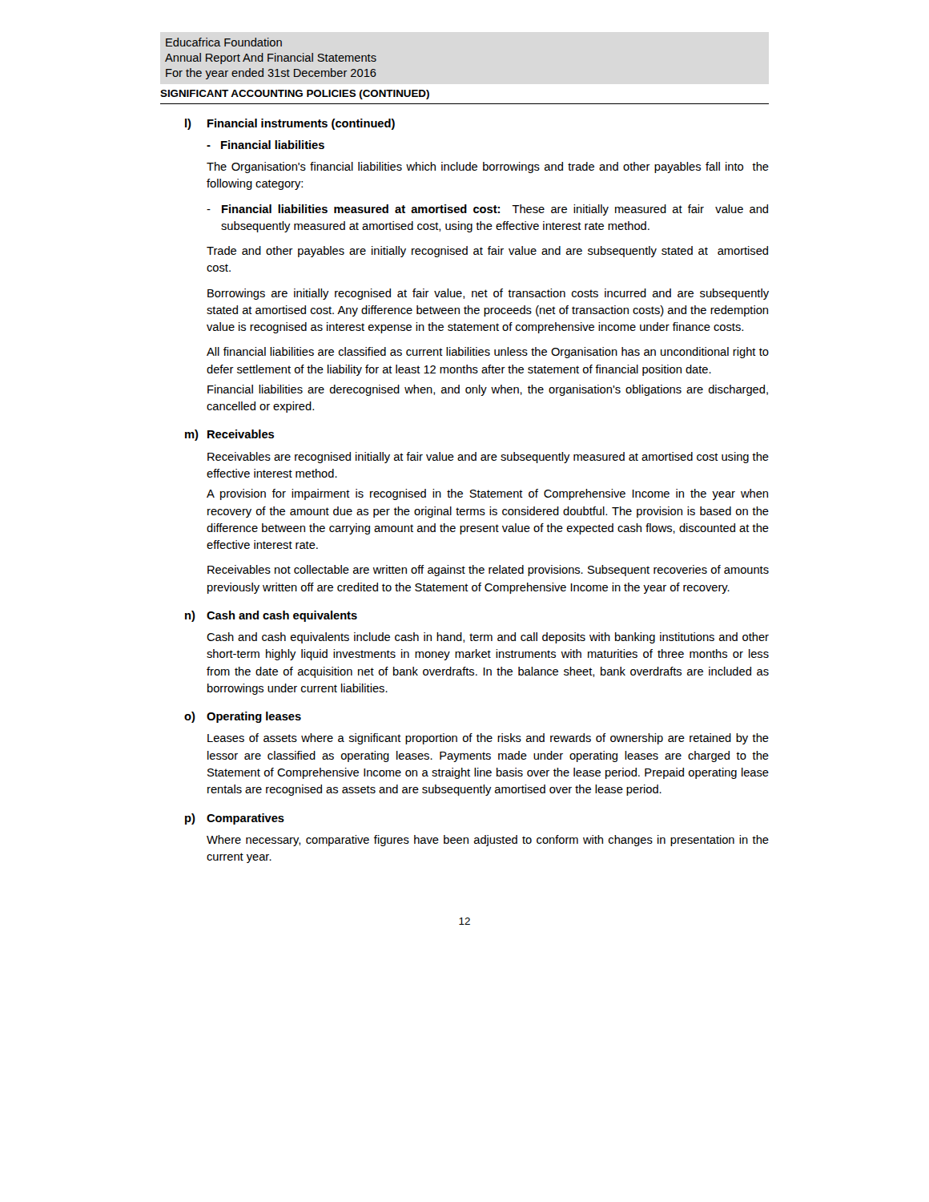Educafrica Foundation
Annual Report And Financial Statements
For the year ended 31st December 2016
SIGNIFICANT ACCOUNTING POLICIES (CONTINUED)
l) Financial instruments (continued)
- Financial liabilities
The Organisation's financial liabilities which include borrowings and trade and other payables fall into the following category:
-
Financial liabilities measured at amortised cost: These are initially measured at fair value and subsequently measured at amortised cost, using the effective interest rate method.
Trade and other payables are initially recognised at fair value and are subsequently stated at amortised cost.
Borrowings are initially recognised at fair value, net of transaction costs incurred and are subsequently stated at amortised cost. Any difference between the proceeds (net of transaction costs) and the redemption value is recognised as interest expense in the statement of comprehensive income under finance costs.
All financial liabilities are classified as current liabilities unless the Organisation has an unconditional right to defer settlement of the liability for at least 12 months after the statement of financial position date.
Financial liabilities are derecognised when, and only when, the organisation's obligations are discharged, cancelled or expired.
m) Receivables
Receivables are recognised initially at fair value and are subsequently measured at amortised cost using the effective interest method.
A provision for impairment is recognised in the Statement of Comprehensive Income in the year when recovery of the amount due as per the original terms is considered doubtful. The provision is based on the difference between the carrying amount and the present value of the expected cash flows, discounted at the effective interest rate.
Receivables not collectable are written off against the related provisions. Subsequent recoveries of amounts previously written off are credited to the Statement of Comprehensive Income in the year of recovery.
n) Cash and cash equivalents
Cash and cash equivalents include cash in hand, term and call deposits with banking institutions and other short-term highly liquid investments in money market instruments with maturities of three months or less from the date of acquisition net of bank overdrafts. In the balance sheet, bank overdrafts are included as borrowings under current liabilities.
o) Operating leases
Leases of assets where a significant proportion of the risks and rewards of ownership are retained by the lessor are classified as operating leases. Payments made under operating leases are charged to the Statement of Comprehensive Income on a straight line basis over the lease period. Prepaid operating lease rentals are recognised as assets and are subsequently amortised over the lease period.
p) Comparatives
Where necessary, comparative figures have been adjusted to conform with changes in presentation in the current year.
12